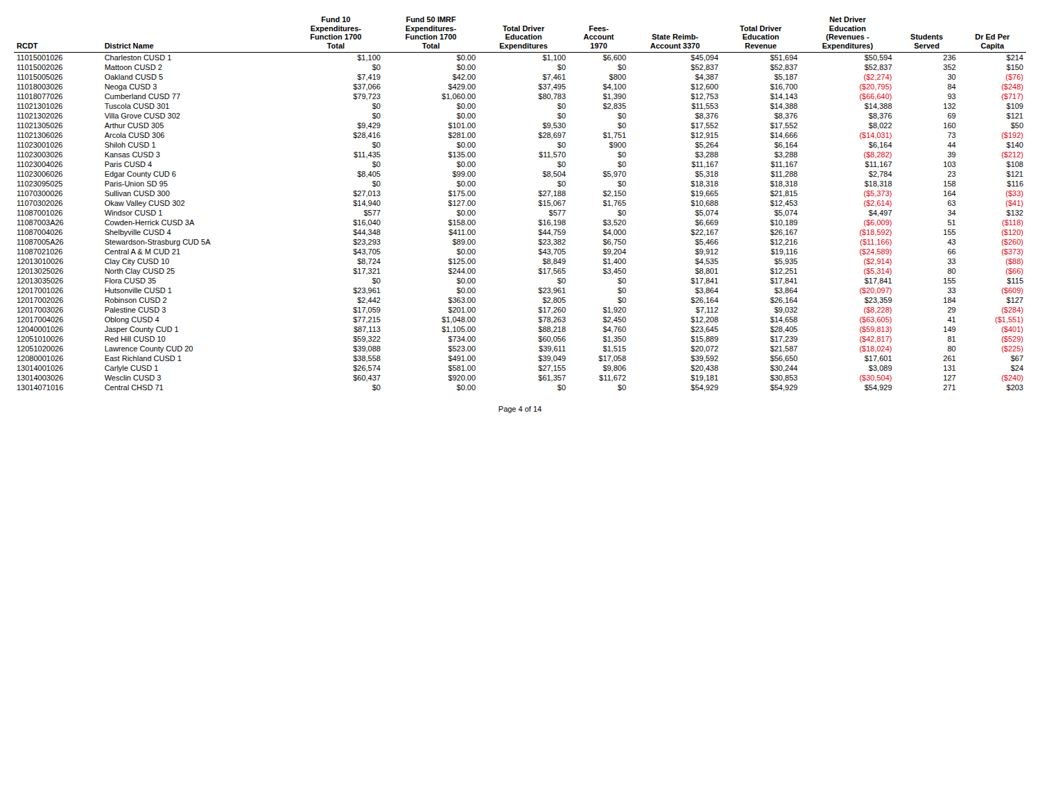| RCDT | District Name | Fund 10 Expenditures- Function 1700 Total | Fund 50 IMRF Expenditures- Function 1700 Total | Total Driver Education Expenditures | Fees- Account 1970 | State Reimb- Account 3370 | Total Driver Education Revenue | Net Driver Education (Revenues - Expenditures) | Students Served | Dr Ed Per Capita |
| --- | --- | --- | --- | --- | --- | --- | --- | --- | --- | --- |
| 11015001026 | Charleston CUSD 1 | $1,100 | $0.00 | $1,100 | $6,600 | $45,094 | $51,694 | $50,594 | 236 | $214 |
| 11015002026 | Mattoon CUSD 2 | $0 | $0.00 | $0 | $0 | $52,837 | $52,837 | $52,837 | 352 | $150 |
| 11015005026 | Oakland CUSD 5 | $7,419 | $42.00 | $7,461 | $800 | $4,387 | $5,187 | ($2,274) | 30 | ($76) |
| 11018003026 | Neoga CUSD 3 | $37,066 | $429.00 | $37,495 | $4,100 | $12,600 | $16,700 | ($20,795) | 84 | ($248) |
| 11018077026 | Cumberland CUSD 77 | $79,723 | $1,060.00 | $80,783 | $1,390 | $12,753 | $14,143 | ($66,640) | 93 | ($717) |
| 11021301026 | Tuscola CUSD 301 | $0 | $0.00 | $0 | $2,835 | $11,553 | $14,388 | $14,388 | 132 | $109 |
| 11021302026 | Villa Grove CUSD 302 | $0 | $0.00 | $0 | $0 | $8,376 | $8,376 | $8,376 | 69 | $121 |
| 11021305026 | Arthur CUSD 305 | $9,429 | $101.00 | $9,530 | $0 | $17,552 | $17,552 | $8,022 | 160 | $50 |
| 11021306026 | Arcola CUSD 306 | $28,416 | $281.00 | $28,697 | $1,751 | $12,915 | $14,666 | ($14,031) | 73 | ($192) |
| 11023001026 | Shiloh CUSD 1 | $0 | $0.00 | $0 | $900 | $5,264 | $6,164 | $6,164 | 44 | $140 |
| 11023003026 | Kansas CUSD 3 | $11,435 | $135.00 | $11,570 | $0 | $3,288 | $3,288 | ($8,282) | 39 | ($212) |
| 11023004026 | Paris CUSD 4 | $0 | $0.00 | $0 | $0 | $11,167 | $11,167 | $11,167 | 103 | $108 |
| 11023006026 | Edgar County CUD 6 | $8,405 | $99.00 | $8,504 | $5,970 | $5,318 | $11,288 | $2,784 | 23 | $121 |
| 11023095025 | Paris-Union SD 95 | $0 | $0.00 | $0 | $0 | $18,318 | $18,318 | $18,318 | 158 | $116 |
| 11070300026 | Sullivan CUSD 300 | $27,013 | $175.00 | $27,188 | $2,150 | $19,665 | $21,815 | ($5,373) | 164 | ($33) |
| 11070302026 | Okaw Valley CUSD 302 | $14,940 | $127.00 | $15,067 | $1,765 | $10,688 | $12,453 | ($2,614) | 63 | ($41) |
| 11087001026 | Windsor CUSD 1 | $577 | $0.00 | $577 | $0 | $5,074 | $5,074 | $4,497 | 34 | $132 |
| 11087003A26 | Cowden-Herrick CUSD 3A | $16,040 | $158.00 | $16,198 | $3,520 | $6,669 | $10,189 | ($6,009) | 51 | ($118) |
| 11087004026 | Shelbyville CUSD 4 | $44,348 | $411.00 | $44,759 | $4,000 | $22,167 | $26,167 | ($18,592) | 155 | ($120) |
| 11087005A26 | Stewardson-Strasburg CUD 5A | $23,293 | $89.00 | $23,382 | $6,750 | $5,466 | $12,216 | ($11,166) | 43 | ($260) |
| 11087021026 | Central A & M CUD 21 | $43,705 | $0.00 | $43,705 | $9,204 | $9,912 | $19,116 | ($24,589) | 66 | ($373) |
| 12013010026 | Clay City CUSD 10 | $8,724 | $125.00 | $8,849 | $1,400 | $4,535 | $5,935 | ($2,914) | 33 | ($88) |
| 12013025026 | North Clay CUSD 25 | $17,321 | $244.00 | $17,565 | $3,450 | $8,801 | $12,251 | ($5,314) | 80 | ($66) |
| 12013035026 | Flora CUSD 35 | $0 | $0.00 | $0 | $0 | $17,841 | $17,841 | $17,841 | 155 | $115 |
| 12017001026 | Hutsonville CUSD 1 | $23,961 | $0.00 | $23,961 | $0 | $3,864 | $3,864 | ($20,097) | 33 | ($609) |
| 12017002026 | Robinson CUSD 2 | $2,442 | $363.00 | $2,805 | $0 | $26,164 | $26,164 | $23,359 | 184 | $127 |
| 12017003026 | Palestine CUSD 3 | $17,059 | $201.00 | $17,260 | $1,920 | $7,112 | $9,032 | ($8,228) | 29 | ($284) |
| 12017004026 | Oblong CUSD 4 | $77,215 | $1,048.00 | $78,263 | $2,450 | $12,208 | $14,658 | ($63,605) | 41 | ($1,551) |
| 12040001026 | Jasper County CUD 1 | $87,113 | $1,105.00 | $88,218 | $4,760 | $23,645 | $28,405 | ($59,813) | 149 | ($401) |
| 12051010026 | Red Hill CUSD 10 | $59,322 | $734.00 | $60,056 | $1,350 | $15,889 | $17,239 | ($42,817) | 81 | ($529) |
| 12051020026 | Lawrence County CUD 20 | $39,088 | $523.00 | $39,611 | $1,515 | $20,072 | $21,587 | ($18,024) | 80 | ($225) |
| 12080001026 | East Richland CUSD 1 | $38,558 | $491.00 | $39,049 | $17,058 | $39,592 | $56,650 | $17,601 | 261 | $67 |
| 13014001026 | Carlyle CUSD 1 | $26,574 | $581.00 | $27,155 | $9,806 | $20,438 | $30,244 | $3,089 | 131 | $24 |
| 13014003026 | Wesclin CUSD 3 | $60,437 | $920.00 | $61,357 | $11,672 | $19,181 | $30,853 | ($30,504) | 127 | ($240) |
| 13014071016 | Central CHSD 71 | $0 | $0.00 | $0 | $0 | $54,929 | $54,929 | $54,929 | 271 | $203 |
Page 4 of 14